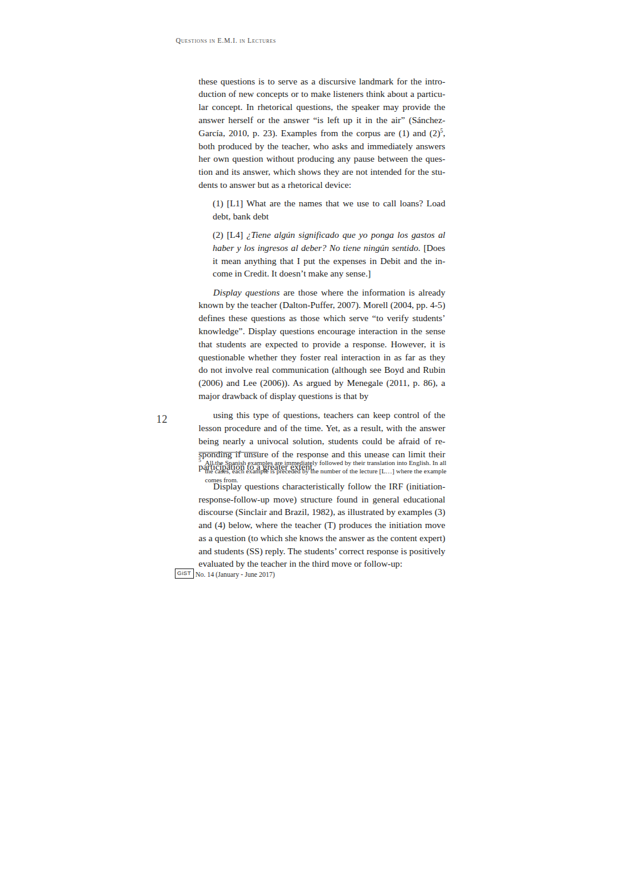Questions in E.M.I. in Lectures
these questions is to serve as a discursive landmark for the introduction of new concepts or to make listeners think about a particular concept. In rhetorical questions, the speaker may provide the answer herself or the answer “is left up it in the air” (Sánchez-García, 2010, p. 23). Examples from the corpus are (1) and (2)5, both produced by the teacher, who asks and immediately answers her own question without producing any pause between the question and its answer, which shows they are not intended for the students to answer but as a rhetorical device:
(1) [L1] What are the names that we use to call loans? Load debt, bank debt
(2) [L4] ¿Tiene algún significado que yo ponga los gastos al haber y los ingresos al deber? No tiene ningún sentido. [Does it mean anything that I put the expenses in Debit and the income in Credit. It doesn’t make any sense.]
Display questions are those where the information is already known by the teacher (Dalton-Puffer, 2007). Morell (2004, pp. 4-5) defines these questions as those which serve “to verify students’ knowledge”. Display questions encourage interaction in the sense that students are expected to provide a response. However, it is questionable whether they foster real interaction in as far as they do not involve real communication (although see Boyd and Rubin (2006) and Lee (2006)). As argued by Menegale (2011, p. 86), a major drawback of display questions is that by
using this type of questions, teachers can keep control of the lesson procedure and of the time. Yet, as a result, with the answer being nearly a univocal solution, students could be afraid of responding if unsure of the response and this unease can limit their participation to a greater extent.
Display questions characteristically follow the IRF (initiation-response-follow-up move) structure found in general educational discourse (Sinclair and Brazil, 1982), as illustrated by examples (3) and (4) below, where the teacher (T) produces the initiation move as a question (to which she knows the answer as the content expert) and students (SS) reply. The students’ correct response is positively evaluated by the teacher in the third move or follow-up:
12
5 All the Spanish examples are immediately followed by their translation into English. In all the cases, each example is preceded by the number of the lecture [L…] where the example comes from.
GiSTNo. 14 (January - June 2017)